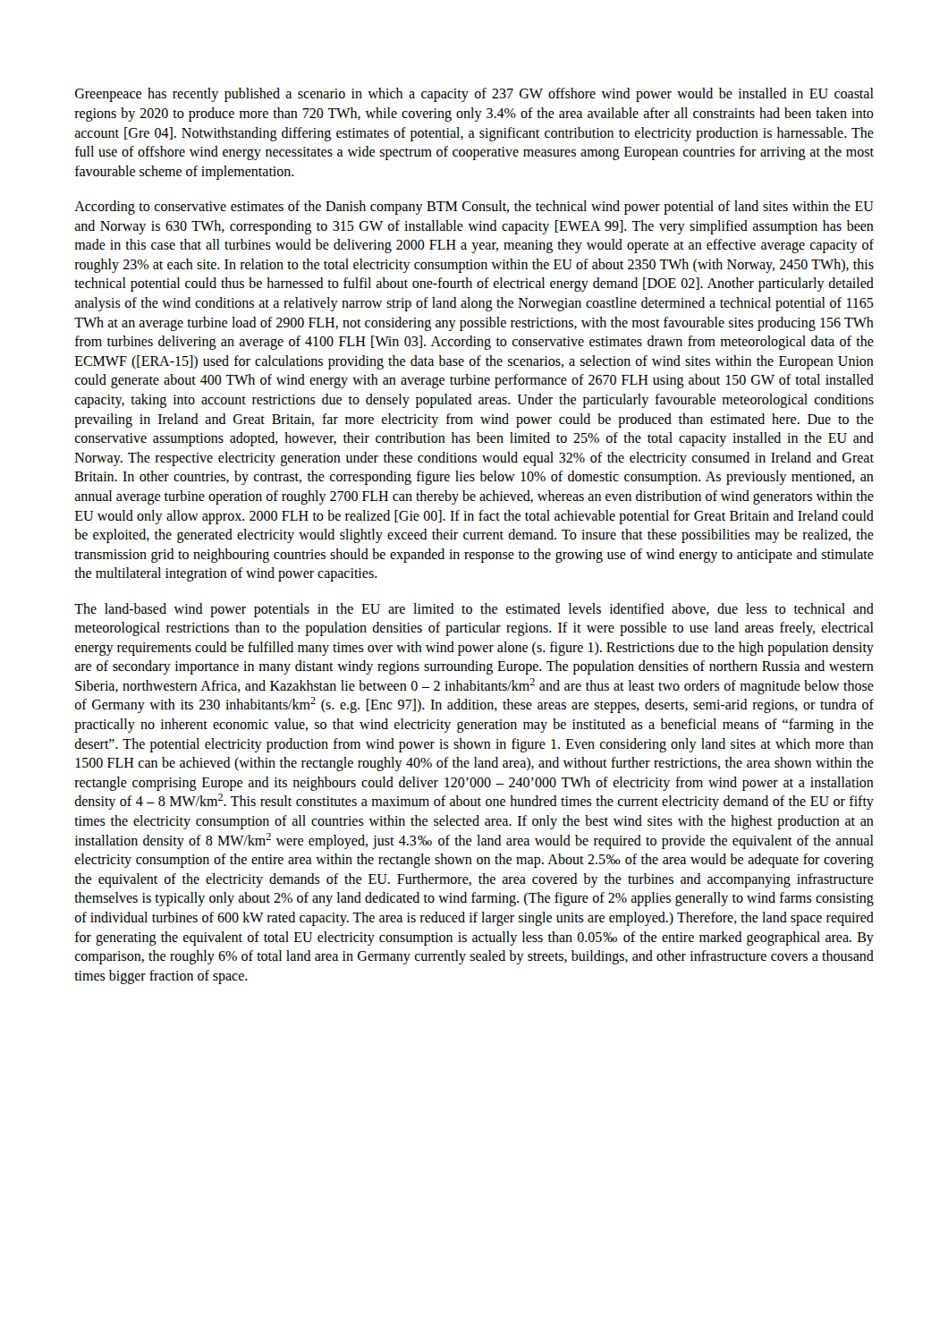Greenpeace has recently published a scenario in which a capacity of 237 GW offshore wind power would be installed in EU coastal regions by 2020 to produce more than 720 TWh, while covering only 3.4% of the area available after all constraints had been taken into account [Gre 04]. Notwithstanding differing estimates of potential, a significant contribution to electricity production is harnessable. The full use of offshore wind energy necessitates a wide spectrum of cooperative measures among European countries for arriving at the most favourable scheme of implementation.
According to conservative estimates of the Danish company BTM Consult, the technical wind power potential of land sites within the EU and Norway is 630 TWh, corresponding to 315 GW of installable wind capacity [EWEA 99]. The very simplified assumption has been made in this case that all turbines would be delivering 2000 FLH a year, meaning they would operate at an effective average capacity of roughly 23% at each site. In relation to the total electricity consumption within the EU of about 2350 TWh (with Norway, 2450 TWh), this technical potential could thus be harnessed to fulfil about one-fourth of electrical energy demand [DOE 02]. Another particularly detailed analysis of the wind conditions at a relatively narrow strip of land along the Norwegian coastline determined a technical potential of 1165 TWh at an average turbine load of 2900 FLH, not considering any possible restrictions, with the most favourable sites producing 156 TWh from turbines delivering an average of 4100 FLH [Win 03]. According to conservative estimates drawn from meteorological data of the ECMWF ([ERA-15]) used for calculations providing the data base of the scenarios, a selection of wind sites within the European Union could generate about 400 TWh of wind energy with an average turbine performance of 2670 FLH using about 150 GW of total installed capacity, taking into account restrictions due to densely populated areas. Under the particularly favourable meteorological conditions prevailing in Ireland and Great Britain, far more electricity from wind power could be produced than estimated here. Due to the conservative assumptions adopted, however, their contribution has been limited to 25% of the total capacity installed in the EU and Norway. The respective electricity generation under these conditions would equal 32% of the electricity consumed in Ireland and Great Britain. In other countries, by contrast, the corresponding figure lies below 10% of domestic consumption. As previously mentioned, an annual average turbine operation of roughly 2700 FLH can thereby be achieved, whereas an even distribution of wind generators within the EU would only allow approx. 2000 FLH to be realized [Gie 00]. If in fact the total achievable potential for Great Britain and Ireland could be exploited, the generated electricity would slightly exceed their current demand. To insure that these possibilities may be realized, the transmission grid to neighbouring countries should be expanded in response to the growing use of wind energy to anticipate and stimulate the multilateral integration of wind power capacities.
The land-based wind power potentials in the EU are limited to the estimated levels identified above, due less to technical and meteorological restrictions than to the population densities of particular regions. If it were possible to use land areas freely, electrical energy requirements could be fulfilled many times over with wind power alone (s. figure 1). Restrictions due to the high population density are of secondary importance in many distant windy regions surrounding Europe. The population densities of northern Russia and western Siberia, northwestern Africa, and Kazakhstan lie between 0 – 2 inhabitants/km2 and are thus at least two orders of magnitude below those of Germany with its 230 inhabitants/km2 (s. e.g. [Enc 97]). In addition, these areas are steppes, deserts, semi-arid regions, or tundra of practically no inherent economic value, so that wind electricity generation may be instituted as a beneficial means of “farming in the desert”. The potential electricity production from wind power is shown in figure 1. Even considering only land sites at which more than 1500 FLH can be achieved (within the rectangle roughly 40% of the land area), and without further restrictions, the area shown within the rectangle comprising Europe and its neighbours could deliver 120’000 – 240’000 TWh of electricity from wind power at a installation density of 4 – 8 MW/km2. This result constitutes a maximum of about one hundred times the current electricity demand of the EU or fifty times the electricity consumption of all countries within the selected area. If only the best wind sites with the highest production at an installation density of 8 MW/km2 were employed, just 4.3‰ of the land area would be required to provide the equivalent of the annual electricity consumption of the entire area within the rectangle shown on the map. About 2.5‰ of the area would be adequate for covering the equivalent of the electricity demands of the EU. Furthermore, the area covered by the turbines and accompanying infrastructure themselves is typically only about 2% of any land dedicated to wind farming. (The figure of 2% applies generally to wind farms consisting of individual turbines of 600 kW rated capacity. The area is reduced if larger single units are employed.) Therefore, the land space required for generating the equivalent of total EU electricity consumption is actually less than 0.05‰ of the entire marked geographical area. By comparison, the roughly 6% of total land area in Germany currently sealed by streets, buildings, and other infrastructure covers a thousand times bigger fraction of space.